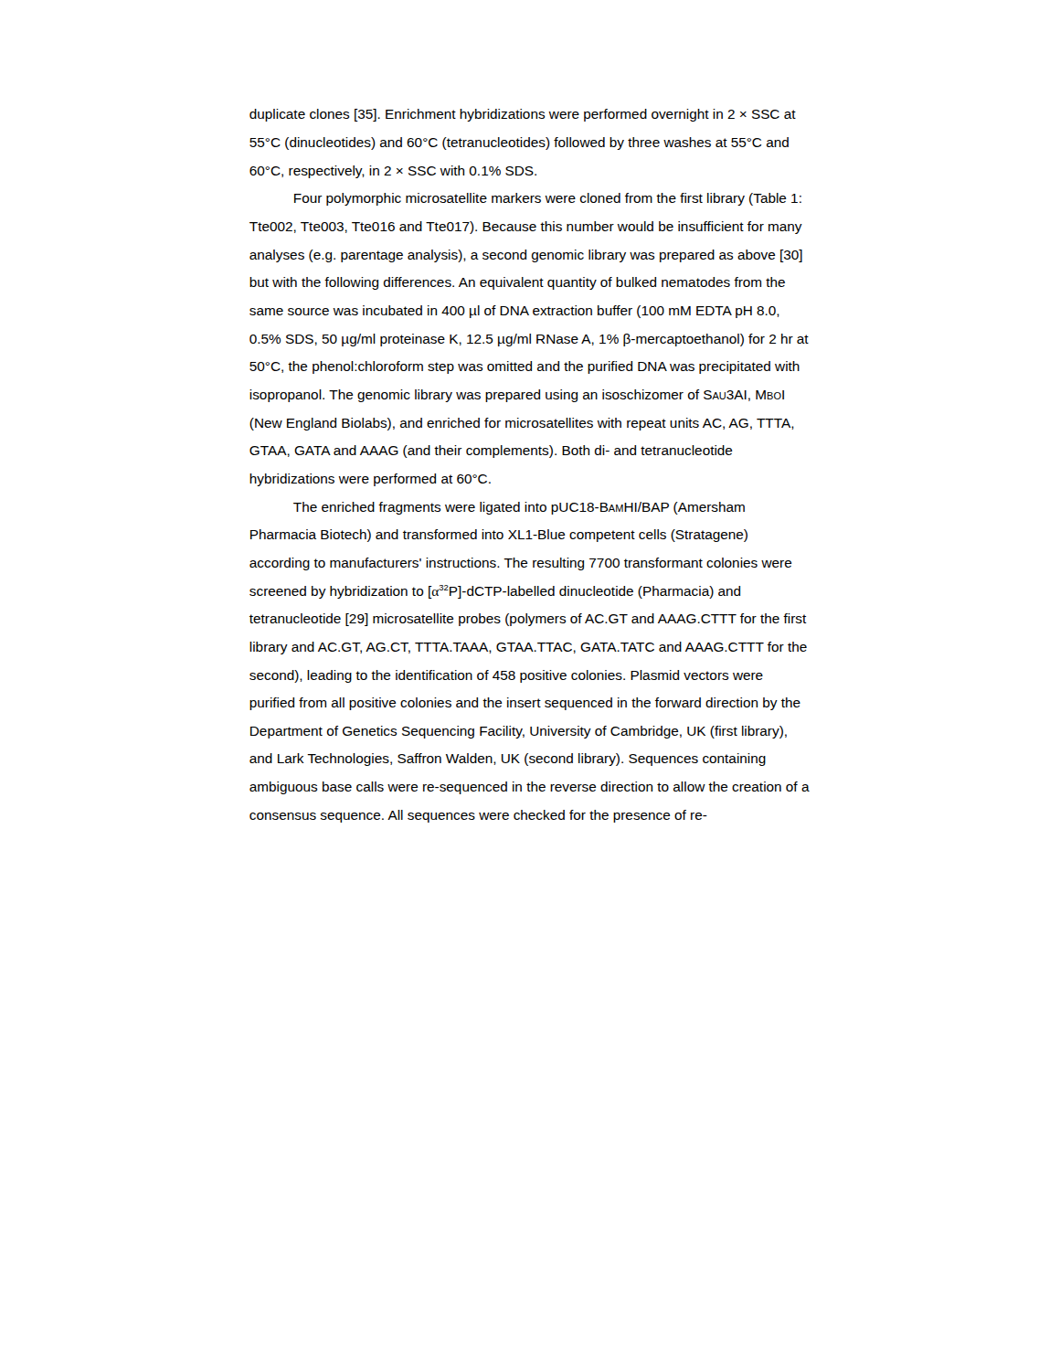duplicate clones [35]. Enrichment hybridizations were performed overnight in 2 × SSC at 55°C (dinucleotides) and 60°C (tetranucleotides) followed by three washes at 55°C and 60°C, respectively, in 2 × SSC with 0.1% SDS.
Four polymorphic microsatellite markers were cloned from the first library (Table 1: Tte002, Tte003, Tte016 and Tte017). Because this number would be insufficient for many analyses (e.g. parentage analysis), a second genomic library was prepared as above [30] but with the following differences. An equivalent quantity of bulked nematodes from the same source was incubated in 400 µl of DNA extraction buffer (100 mM EDTA pH 8.0, 0.5% SDS, 50 µg/ml proteinase K, 12.5 µg/ml RNase A, 1% β-mercaptoethanol) for 2 hr at 50°C, the phenol:chloroform step was omitted and the purified DNA was precipitated with isopropanol. The genomic library was prepared using an isoschizomer of Sau3AI, Mbo I (New England Biolabs), and enriched for microsatellites with repeat units AC, AG, TTTA, GTAA, GATA and AAAG (and their complements). Both di- and tetranucleotide hybridizations were performed at 60°C.
The enriched fragments were ligated into pUC18-Bam HI/BAP (Amersham Pharmacia Biotech) and transformed into XL1-Blue competent cells (Stratagene) according to manufacturers' instructions. The resulting 7700 transformant colonies were screened by hybridization to [α32P]-dCTP-labelled dinucleotide (Pharmacia) and tetranucleotide [29] microsatellite probes (polymers of AC.GT and AAAG.CTTT for the first library and AC.GT, AG.CT, TTTA.TAAA, GTAA.TTAC, GATA.TATC and AAAG.CTTT for the second), leading to the identification of 458 positive colonies. Plasmid vectors were purified from all positive colonies and the insert sequenced in the forward direction by the Department of Genetics Sequencing Facility, University of Cambridge, UK (first library), and Lark Technologies, Saffron Walden, UK (second library). Sequences containing ambiguous base calls were re-sequenced in the reverse direction to allow the creation of a consensus sequence. All sequences were checked for the presence of re-